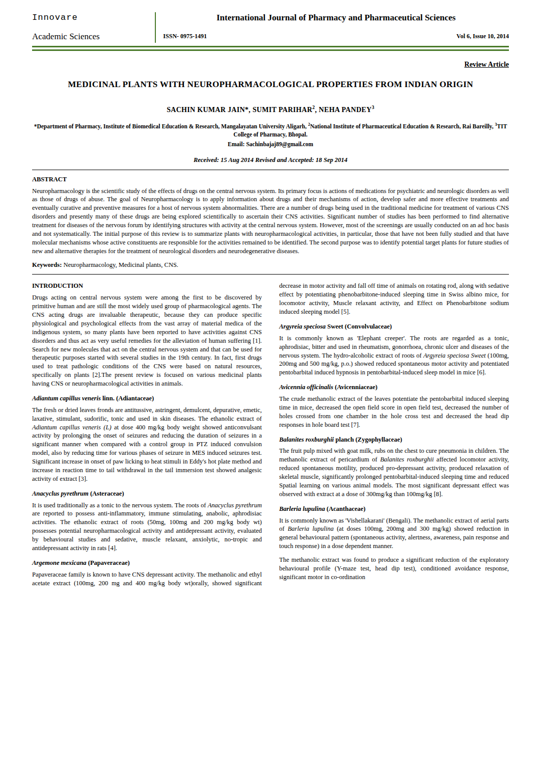Innovare
Academic Sciences
International Journal of Pharmacy and Pharmaceutical Sciences
ISSN- 0975-1491 Vol 6, Issue 10, 2014
Review Article
MEDICINAL PLANTS WITH NEUROPHARMACOLOGICAL PROPERTIES FROM INDIAN ORIGIN
SACHIN KUMAR JAIN*, SUMIT PARIHAR2, NEHA PANDEY3
*Department of Pharmacy, Institute of Biomedical Education & Research, Mangalayatan University Aligarh, 2National Institute of Pharmaceutical Education & Research, Rai Bareilly, 3TIT College of Pharmacy, Bhopal.
Email: Sachinbajaj89@gmail.com
Received: 15 Aug 2014 Revised and Accepted: 18 Sep 2014
ABSTRACT
Neuropharmacology is the scientific study of the effects of drugs on the central nervous system. Its primary focus is actions of medications for psychiatric and neurologic disorders as well as those of drugs of abuse. The goal of Neuropharmacology is to apply information about drugs and their mechanisms of action, develop safer and more effective treatments and eventually curative and preventive measures for a host of nervous system abnormalities. There are a number of drugs being used in the traditional medicine for treatment of various CNS disorders and presently many of these drugs are being explored scientifically to ascertain their CNS activities. Significant number of studies has been performed to find alternative treatment for diseases of the nervous forum by identifying structures with activity at the central nervous system. However, most of the screenings are usually conducted on an ad hoc basis and not systematically. The initial purpose of this review is to summarize plants with neuropharmacological activities, in particular, those that have not been fully studied and that have molecular mechanisms whose active constituents are responsible for the activities remained to be identified. The second purpose was to identify potential target plants for future studies of new and alternative therapies for the treatment of neurological disorders and neurodegenerative diseases.
Keywords: Neuropharmacology, Medicinal plants, CNS.
INTRODUCTION
Drugs acting on central nervous system were among the first to be discovered by primitive human and are still the most widely used group of pharmacological agents. The CNS acting drugs are invaluable therapeutic, because they can produce specific physiological and psychological effects from the vast array of material medica of the indigenous system, so many plants have been reported to have activities against CNS disorders and thus act as very useful remedies for the alleviation of human suffering [1]. Search for new molecules that act on the central nervous system and that can be used for therapeutic purposes started with several studies in the 19th century. In fact, first drugs used to treat pathologic conditions of the CNS were based on natural resources, specifically on plants [2].The present review is focused on various medicinal plants having CNS or neuropharmacological activities in animals.
Adiantum capillus veneris linn. (Adiantaceae)
The fresh or dried leaves fronds are antitussive, astringent, demulcent, depurative, emetic, laxative, stimulant, sudorific, tonic and used in skin diseases. The ethanolic extract of Adiantum capillus veneris (L) at dose 400 mg/kg body weight showed anticonvulsant activity by prolonging the onset of seizures and reducing the duration of seizures in a significant manner when compared with a control group in PTZ induced convulsion model, also by reducing time for various phases of seizure in MES induced seizures test. Significant increase in onset of paw licking to heat stimuli in Eddy's hot plate method and increase in reaction time to tail withdrawal in the tail immersion test showed analgesic activity of extract [3].
Anacyclus pyrethrum (Asteraceae)
It is used traditionally as a tonic to the nervous system. The roots of Anacyclus pyrethrum are reported to possess anti-inflammatory, immune stimulating, anabolic, aphrodisiac activities. The ethanolic extract of roots (50mg, 100mg and 200 mg/kg body wt) possesses potential neuropharmacological activity and antidepressant activity, evaluated by behavioural studies and sedative, muscle relaxant, anxiolytic, no-tropic and antidepressant activity in rats [4].
Argemone mexicana (Papaveraceae)
Papaveraceae family is known to have CNS depressant activity. The methanolic and ethyl acetate extract (100mg, 200 mg and 400 mg/kg body wt)orally, showed significant decrease in motor activity and fall off time of animals on rotating rod, along with sedative effect by potentiating phenobarbitone-induced sleeping time in Swiss albino mice, for locomotor activity, Muscle relaxant activity, and Effect on Phenobarbitone sodium induced sleeping model [5].
Argyreia speciosa Sweet (Convolvulaceae)
It is commonly known as 'Elephant creeper'. The roots are regarded as a tonic, aphrodisiac, bitter and used in rheumatism, gonorrhoea, chronic ulcer and diseases of the nervous system. The hydro-alcoholic extract of roots of Argyreia speciosa Sweet (100mg, 200mg and 500 mg/kg, p.o.) showed reduced spontaneous motor activity and potentiated pentobarbital induced hypnosis in pentobarbital-induced sleep model in mice [6].
Avicennia officinalis (Avicenniaceae)
The crude methanolic extract of the leaves potentiate the pentobarbital induced sleeping time in mice, decreased the open field score in open field test, decreased the number of holes crossed from one chamber in the hole cross test and decreased the head dip responses in hole board test [7].
Balanites roxburghii planch (Zygophyllaceae)
The fruit pulp mixed with goat milk, rubs on the chest to cure pneumonia in children. The methanolic extract of pericardium of Balanites roxburghii affected locomotor activity, reduced spontaneous motility, produced pro-depressant activity, produced relaxation of skeletal muscle, significantly prolonged pentobarbital-induced sleeping time and reduced Spatial learning on various animal models. The most significant depressant effect was observed with extract at a dose of 300mg/kg than 100mg/kg [8].
Barleria lupulina (Acanthaceae)
It is commonly known as 'Vishellakarani' (Bengali). The methanolic extract of aerial parts of Barleria lupulina (at doses 100mg, 200mg and 300 mg/kg) showed reduction in general behavioural pattern (spontaneous activity, alertness, awareness, pain response and touch response) in a dose dependent manner.
The methanolic extract was found to produce a significant reduction of the exploratory behavioural profile (Y-maze test, head dip test), conditioned avoidance response, significant motor in co-ordination